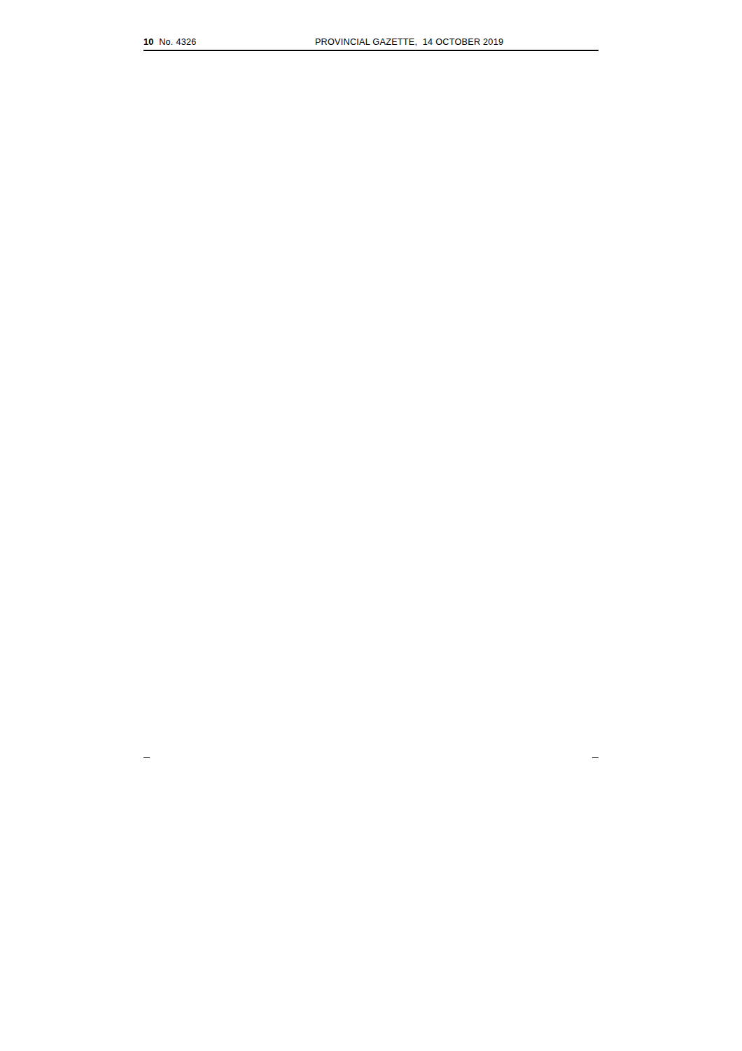10 No. 4326
PROVINCIAL GAZETTE, 14 OCTOBER 2019